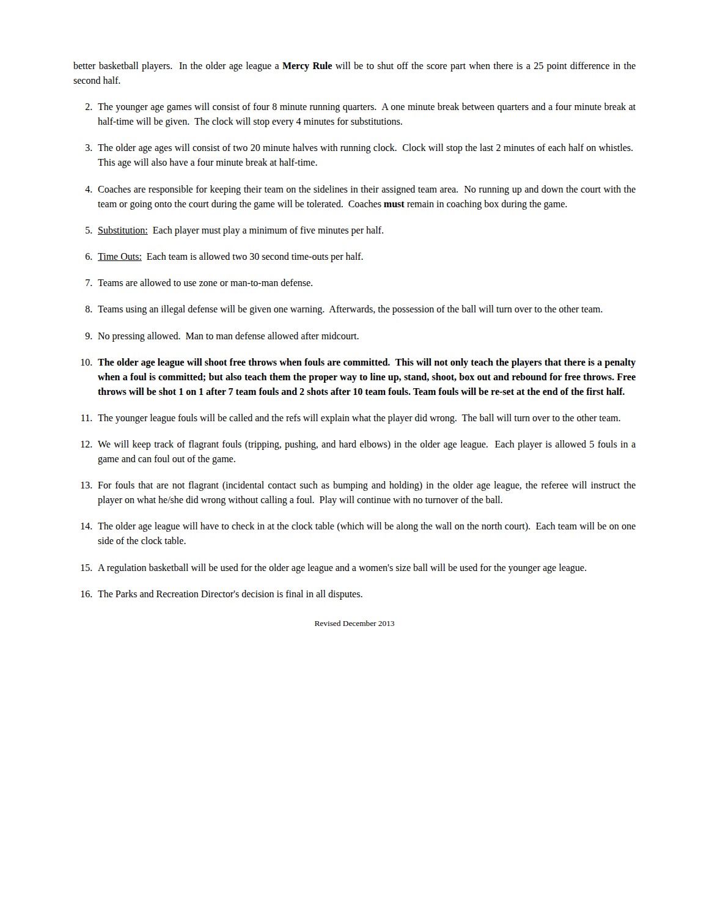better basketball players. In the older age league a Mercy Rule will be to shut off the score part when there is a 25 point difference in the second half.
The younger age games will consist of four 8 minute running quarters. A one minute break between quarters and a four minute break at half-time will be given. The clock will stop every 4 minutes for substitutions.
The older age ages will consist of two 20 minute halves with running clock. Clock will stop the last 2 minutes of each half on whistles. This age will also have a four minute break at half-time.
Coaches are responsible for keeping their team on the sidelines in their assigned team area. No running up and down the court with the team or going onto the court during the game will be tolerated. Coaches must remain in coaching box during the game.
Substitution: Each player must play a minimum of five minutes per half.
Time Outs: Each team is allowed two 30 second time-outs per half.
Teams are allowed to use zone or man-to-man defense.
Teams using an illegal defense will be given one warning. Afterwards, the possession of the ball will turn over to the other team.
No pressing allowed. Man to man defense allowed after midcourt.
The older age league will shoot free throws when fouls are committed. This will not only teach the players that there is a penalty when a foul is committed; but also teach them the proper way to line up, stand, shoot, box out and rebound for free throws. Free throws will be shot 1 on 1 after 7 team fouls and 2 shots after 10 team fouls. Team fouls will be re-set at the end of the first half.
The younger league fouls will be called and the refs will explain what the player did wrong. The ball will turn over to the other team.
We will keep track of flagrant fouls (tripping, pushing, and hard elbows) in the older age league. Each player is allowed 5 fouls in a game and can foul out of the game.
For fouls that are not flagrant (incidental contact such as bumping and holding) in the older age league, the referee will instruct the player on what he/she did wrong without calling a foul. Play will continue with no turnover of the ball.
The older age league will have to check in at the clock table (which will be along the wall on the north court). Each team will be on one side of the clock table.
A regulation basketball will be used for the older age league and a women's size ball will be used for the younger age league.
The Parks and Recreation Director's decision is final in all disputes.
Revised December 2013